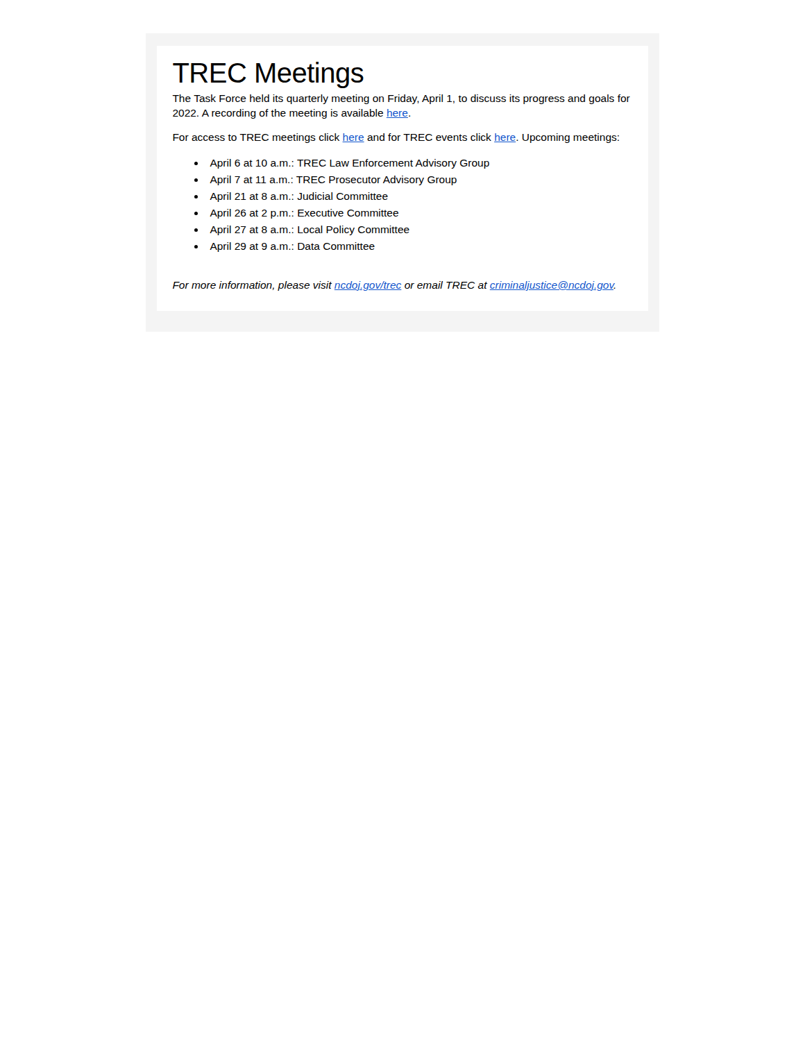TREC Meetings
The Task Force held its quarterly meeting on Friday, April 1, to discuss its progress and goals for 2022. A recording of the meeting is available here.
For access to TREC meetings click here and for TREC events click here. Upcoming meetings:
April 6 at 10 a.m.: TREC Law Enforcement Advisory Group
April 7 at 11 a.m.: TREC Prosecutor Advisory Group
April 21 at 8 a.m.: Judicial Committee
April 26 at 2 p.m.: Executive Committee
April 27 at 8 a.m.: Local Policy Committee
April 29 at 9 a.m.: Data Committee
For more information, please visit ncdoj.gov/trec or email TREC at criminaljustice@ncdoj.gov.